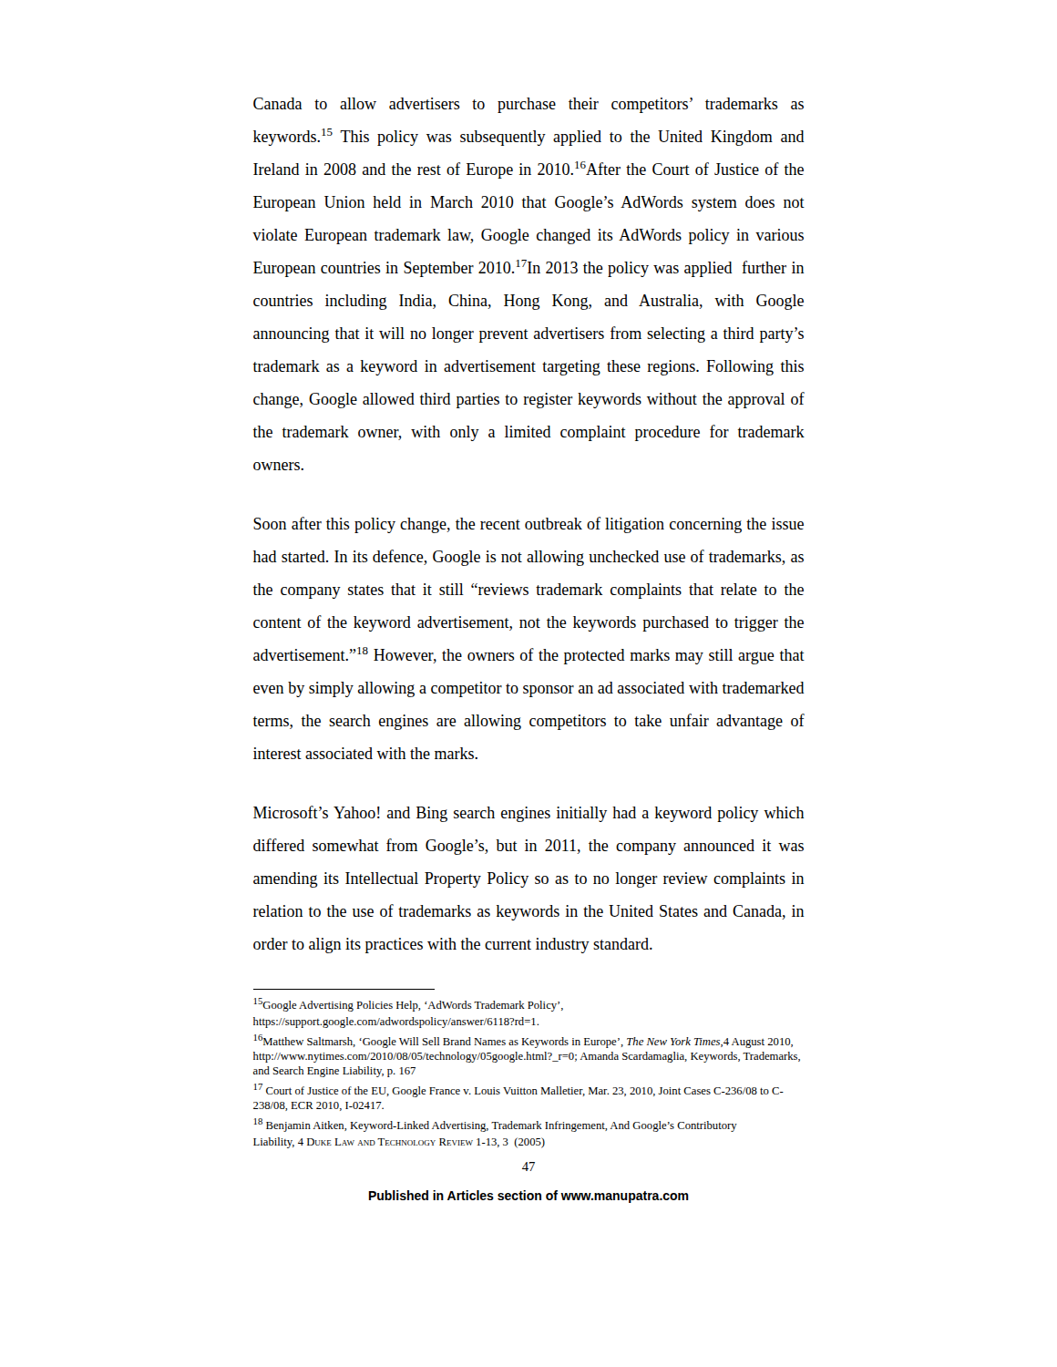Canada to allow advertisers to purchase their competitors’ trademarks as keywords.15 This policy was subsequently applied to the United Kingdom and Ireland in 2008 and the rest of Europe in 2010.16After the Court of Justice of the European Union held in March 2010 that Google’s AdWords system does not violate European trademark law, Google changed its AdWords policy in various European countries in September 2010.17In 2013 the policy was applied further in countries including India, China, Hong Kong, and Australia, with Google announcing that it will no longer prevent advertisers from selecting a third party’s trademark as a keyword in advertisement targeting these regions. Following this change, Google allowed third parties to register keywords without the approval of the trademark owner, with only a limited complaint procedure for trademark owners.
Soon after this policy change, the recent outbreak of litigation concerning the issue had started. In its defence, Google is not allowing unchecked use of trademarks, as the company states that it still “reviews trademark complaints that relate to the content of the keyword advertisement, not the keywords purchased to trigger the advertisement.”18 However, the owners of the protected marks may still argue that even by simply allowing a competitor to sponsor an ad associated with trademarked terms, the search engines are allowing competitors to take unfair advantage of interest associated with the marks.
Microsoft’s Yahoo! and Bing search engines initially had a keyword policy which differed somewhat from Google’s, but in 2011, the company announced it was amending its Intellectual Property Policy so as to no longer review complaints in relation to the use of trademarks as keywords in the United States and Canada, in order to align its practices with the current industry standard.
15 Google Advertising Policies Help, ‘AdWords Trademark Policy’,
https://support.google.com/adwordspolicy/answer/6118?rd=1.
16 Matthew Saltmarsh, ‘Google Will Sell Brand Names as Keywords in Europe’, The New York Times,4 August 2010, http://www.nytimes.com/2010/08/05/technology/05google.html?_r=0; Amanda Scardamaglia, Keywords, Trademarks, and Search Engine Liability, p. 167
17 Court of Justice of the EU, Google France v. Louis Vuitton Malletier, Mar. 23, 2010, Joint Cases C-236/08 to C-238/08, ECR 2010, I-02417.
18 Benjamin Aitken, Keyword-Linked Advertising, Trademark Infringement, And Google’s Contributory
Liability, 4 Duke Law and Technology Review 1-13, 3 (2005)
47
Published in Articles section of www.manupatra.com